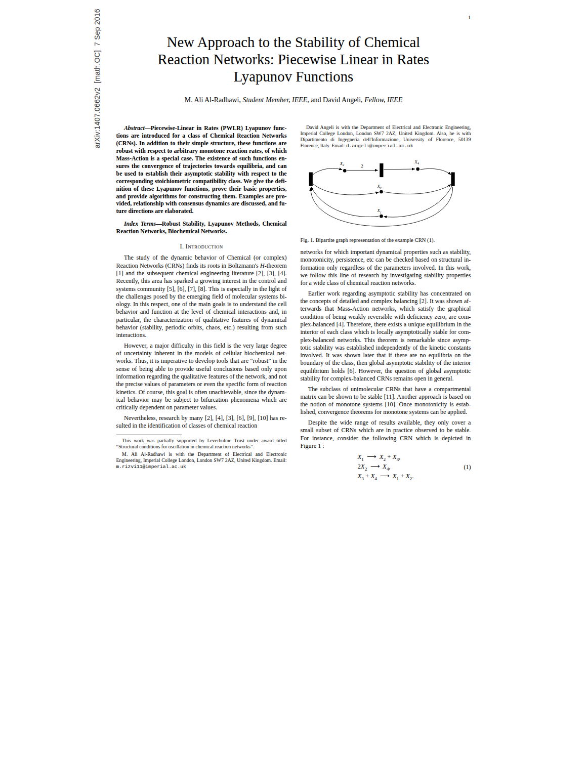1
arXiv:1407.0662v2 [math.OC] 7 Sep 2016
New Approach to the Stability of Chemical
Reaction Networks: Piecewise Linear in Rates
Lyapunov Functions
M. Ali Al-Radhawi, Student Member, IEEE, and David Angeli, Fellow, IEEE
Abstract—Piecewise-Linear in Rates (PWLR) Lyapunov functions are introduced for a class of Chemical Reaction Networks (CRNs). In addition to their simple structure, these functions are robust with respect to arbitrary monotone reaction rates, of which Mass-Action is a special case. The existence of such functions ensures the convergence of trajectories towards equilibria, and can be used to establish their asymptotic stability with respect to the corresponding stoichiometric compatibility class. We give the definition of these Lyapunov functions, prove their basic properties, and provide algorithms for constructing them. Examples are provided, relationship with consensus dynamics are discussed, and future directions are elaborated.
Index Terms—Robust Stability, Lyapunov Methods, Chemical Reaction Networks, Biochemical Networks.
I. Introduction
The study of the dynamic behavior of Chemical (or complex) Reaction Networks (CRNs) finds its roots in Boltzmann's H-theorem [1] and the subsequent chemical engineering literature [2], [3], [4]. Recently, this area has sparked a growing interest in the control and systems community [5], [6], [7], [8]. This is especially in the light of the challenges posed by the emerging field of molecular systems biology. In this respect, one of the main goals is to understand the cell behavior and function at the level of chemical interactions and, in particular, the characterization of qualitative features of dynamical behavior (stability, periodic orbits, chaos, etc.) resulting from such interactions.
However, a major difficulty in this field is the very large degree of uncertainty inherent in the models of cellular biochemical networks. Thus, it is imperative to develop tools that are “robust” in the sense of being able to provide useful conclusions based only upon information regarding the qualitative features of the network, and not the precise values of parameters or even the specific form of reaction kinetics. Of course, this goal is often unachievable, since the dynamical behavior may be subject to bifurcation phenomena which are critically dependent on parameter values.
Nevertheless, research by many [2], [4], [3], [6], [9], [10] has resulted in the identification of classes of chemical reaction
This work was partially supported by Leverhulme Trust under award titled “Structural conditions for oscillation in chemical reaction networks”.
M. Ali Al-Radhawi is with the Department of Electrical and Electronic Engineering, Imperial College London, London SW7 2AZ, United Kingdom. Email: m.rizvi11@imperial.ac.uk
David Angeli is with the Department of Electrical and Electronic Engineering, Imperial College London, London SW7 2AZ, United Kingdom. Also, he is with Dipartimento di Ingegneria dell'Informazione, University of Florence, 50139 Florence, Italy. Email: d.angeli@imperial.ac.uk
X2 X4 X3 X1 2
Fig. 1. Bipartite graph representation of the example CRN (1).
networks for which important dynamical properties such as stability, monotonicity, persistence, etc can be checked based on structural information only regardless of the parameters involved. In this work, we follow this line of research by investigating stability properties for a wide class of chemical reaction networks.
Earlier work regarding asymptotic stability has concentrated on the concepts of detailed and complex balancing [2]. It was shown afterwards that Mass-Action networks, which satisfy the graphical condition of being weakly reversible with deficiency zero, are complex-balanced [4]. Therefore, there exists a unique equilibrium in the interior of each class which is locally asymptotically stable for complex-balanced networks. This theorem is remarkable since asymptotic stability was established independently of the kinetic constants involved. It was shown later that if there are no equilibria on the boundary of the class, then global asymptotic stability of the interior equilibrium holds [6]. However, the question of global asymptotic stability for complex-balanced CRNs remains open in general.
The subclass of unimolecular CRNs that have a compartmental matrix can be shown to be stable [11]. Another approach is based on the notion of monotone systems [10]. Once monotonicity is established, convergence theorems for monotone systems can be applied.
Despite the wide range of results available, they only cover a small subset of CRNs which are in practice observed to be stable. For instance, consider the following CRN which is depicted in Figure 1 :
(1)
X1 ⟶ X2 + X3,
2X2 ⟶ X4,
X3 + X4 ⟶ X1 + X2.